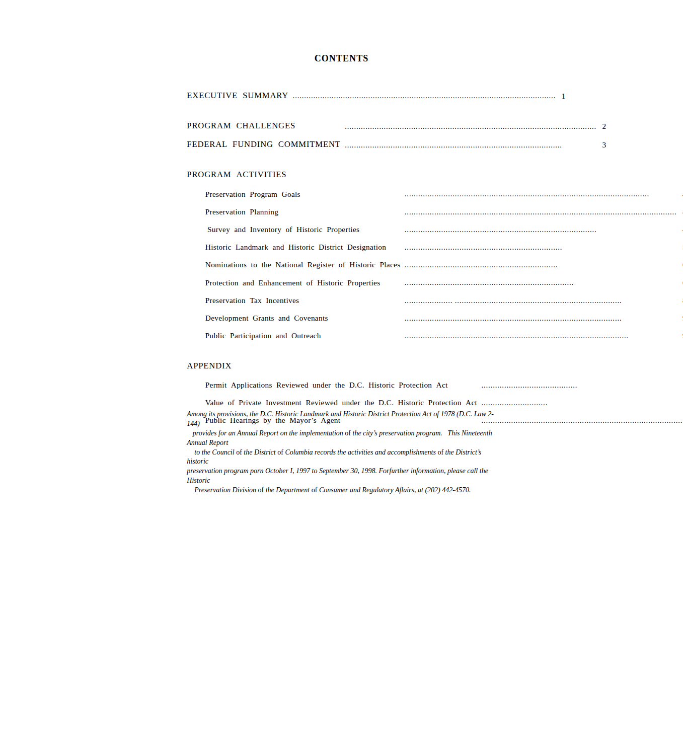CONTENTS
| EXECUTIVE SUMMARY | ................................................................................................................... | 1 |
| PROGRAM CHALLENGES | .............................................................................................................. | 2 |
| FEDERAL FUNDING COMMITMENT | ............................................................................................... | 3 |
PROGRAM ACTIVITIES
| Preservation Program Goals | ........................................................................................................... | 4 |
| Preservation Planning | ....................................................................................................................... | 4 |
| Survey and Inventory of Historic Properties | .................................................................................... | 4 |
| Historic Landmark and Historic District Designation | ..................................................................... | 5 |
| Nominations to the National Register of Historic Places | ................................................................... | 6 |
| Protection and Enhancement of Historic Properties | .......................................................................... | 6 |
| Preservation Tax Incentives | ..................... ......................................................................... | 8 |
| Development Grants and Covenants | ............................................................................................... | 9 |
| Public Participation and Outreach | .................................................................................................. | 9 |
APPENDIX
| Permit Applications Reviewed under the D.C. Historic Protection Act | .......................................... | 10 |
| Value of Private Investment Reviewed under the D.C. Historic Protection Act | ............................. | 11 |
| Public Hearings by the Mayor’s Agent | .......................................................................................... | 11 |
Among its provisions, the D.C. Historic Landmark and Historic District Protection Act of 1978 (D.C. Law 2-144) provides for an Annual Report on the implementation of the city’s preservation program. This Nineteenth Annual Report to the Council of the District of Columbia records the activities and accomplishments of the District’s historic preservation program porn October I, 1997 to September 30, 1998. Forfurther information, please call the Historic Preservation Division of the Department of Consumer and Regulatory Aflairs, at (202) 442-4570.